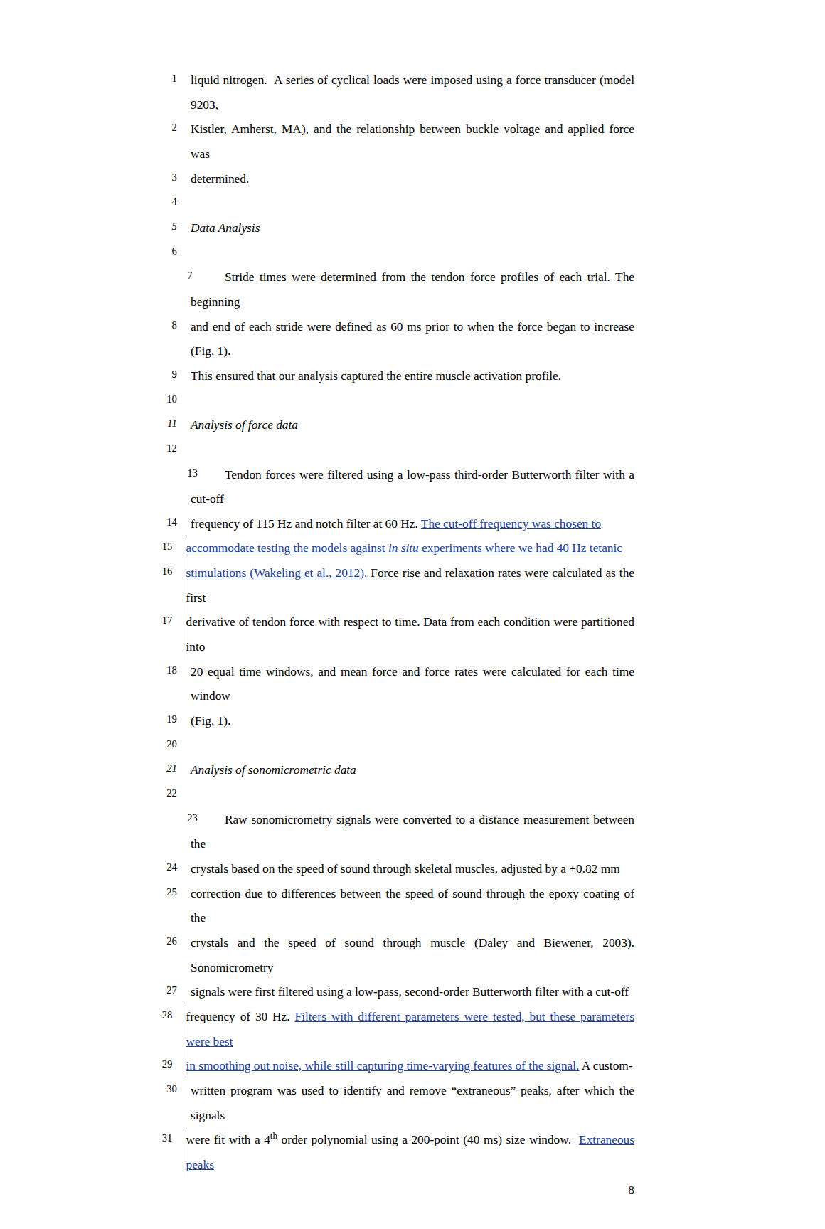liquid nitrogen. A series of cyclical loads were imposed using a force transducer (model 9203,
Kistler, Amherst, MA), and the relationship between buckle voltage and applied force was
determined.
Data Analysis
Stride times were determined from the tendon force profiles of each trial. The beginning
and end of each stride were defined as 60 ms prior to when the force began to increase (Fig. 1).
This ensured that our analysis captured the entire muscle activation profile.
Analysis of force data
Tendon forces were filtered using a low-pass third-order Butterworth filter with a cut-off
frequency of 115 Hz and notch filter at 60 Hz. The cut-off frequency was chosen to
accommodate testing the models against in situ experiments where we had 40 Hz tetanic
stimulations (Wakeling et al., 2012). Force rise and relaxation rates were calculated as the first
derivative of tendon force with respect to time. Data from each condition were partitioned into
20 equal time windows, and mean force and force rates were calculated for each time window
(Fig. 1).
Analysis of sonomicrometric data
Raw sonomicrometry signals were converted to a distance measurement between the
crystals based on the speed of sound through skeletal muscles, adjusted by a +0.82 mm
correction due to differences between the speed of sound through the epoxy coating of the
crystals and the speed of sound through muscle (Daley and Biewener, 2003). Sonomicrometry
signals were first filtered using a low-pass, second-order Butterworth filter with a cut-off
frequency of 30 Hz. Filters with different parameters were tested, but these parameters were best
in smoothing out noise, while still capturing time-varying features of the signal. A custom-
written program was used to identify and remove “extraneous” peaks, after which the signals
were fit with a 4th order polynomial using a 200-point (40 ms) size window. Extraneous peaks
8